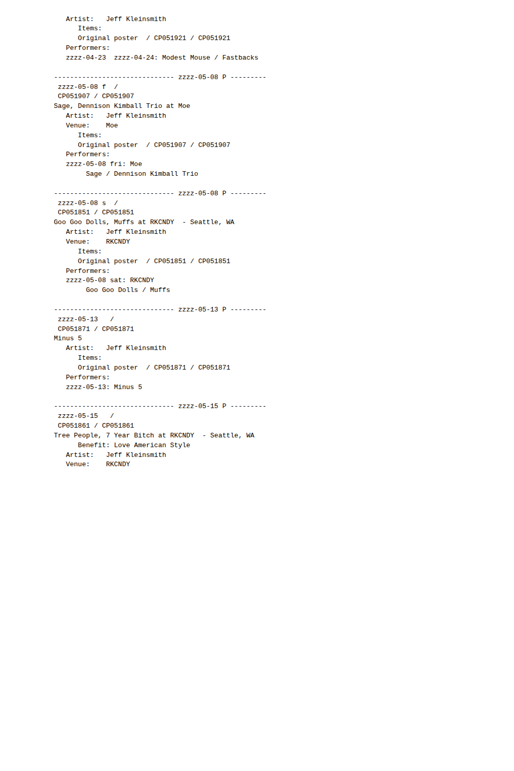Artist:   Jeff Kleinsmith
      Items:
      Original poster  / CP051921 / CP051921
   Performers:
   zzzz-04-23  zzzz-04-24: Modest Mouse / Fastbacks

------------------------------ zzzz-05-08 P ---------
 zzzz-05-08 f  / 
 CP051907 / CP051907
Sage, Dennison Kimball Trio at Moe
   Artist:   Jeff Kleinsmith
   Venue:    Moe
      Items:
      Original poster  / CP051907 / CP051907
   Performers:
   zzzz-05-08 fri: Moe
        Sage / Dennison Kimball Trio

------------------------------ zzzz-05-08 P ---------
 zzzz-05-08 s  / 
 CP051851 / CP051851
Goo Goo Dolls, Muffs at RKCNDY  - Seattle, WA
   Artist:   Jeff Kleinsmith
   Venue:    RKCNDY
      Items:
      Original poster  / CP051851 / CP051851
   Performers:
   zzzz-05-08 sat: RKCNDY
        Goo Goo Dolls / Muffs

------------------------------ zzzz-05-13 P ---------
 zzzz-05-13   / 
 CP051871 / CP051871
Minus 5
   Artist:   Jeff Kleinsmith
      Items:
      Original poster  / CP051871 / CP051871
   Performers:
   zzzz-05-13: Minus 5

------------------------------ zzzz-05-15 P ---------
 zzzz-05-15   / 
 CP051861 / CP051861
Tree People, 7 Year Bitch at RKCNDY  - Seattle, WA
      Benefit: Love American Style
   Artist:   Jeff Kleinsmith
   Venue:    RKCNDY